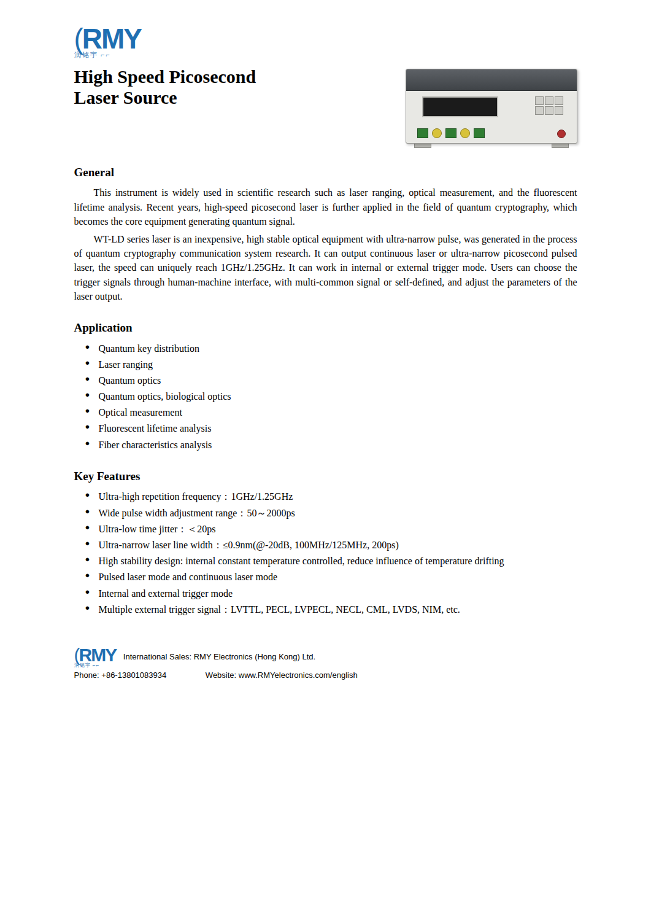(RMY
润铭宇 ⌐⌐
High Speed Picosecond
Laser Source
General
This instrument is widely used in scientific research such as laser ranging, optical measurement, and the fluorescent lifetime analysis. Recent years, high-speed picosecond laser is further applied in the field of quantum cryptography, which becomes the core equipment generating quantum signal.
WT-LD series laser is an inexpensive, high stable optical equipment with ultra-narrow pulse, was generated in the process of quantum cryptography communication system research. It can output continuous laser or ultra-narrow picosecond pulsed laser, the speed can uniquely reach 1GHz/1.25GHz. It can work in internal or external trigger mode. Users can choose the trigger signals through human-machine interface, with multi-common signal or self-defined, and adjust the parameters of the laser output.
Application
Quantum key distribution
Laser ranging
Quantum optics
Quantum optics, biological optics
Optical measurement
Fluorescent lifetime analysis
Fiber characteristics analysis
Key Features
Ultra-high repetition frequency：1GHz/1.25GHz
Wide pulse width adjustment range：50～2000ps
Ultra-low time jitter：＜20ps
Ultra-narrow laser line width：≤0.9nm(@-20dB, 100MHz/125MHz, 200ps)
High stability design: internal constant temperature controlled, reduce influence of temperature drifting
Pulsed laser mode and continuous laser mode
Internal and external trigger mode
Multiple external trigger signal：LVTTL, PECL, LVPECL, NECL, CML, LVDS, NIM, etc.
(RMY
润铭宇 ⌐⌐
International Sales: RMY Electronics (Hong Kong) Ltd.
Phone: +86-13801083934 Website: www.RMYelectronics.com/english